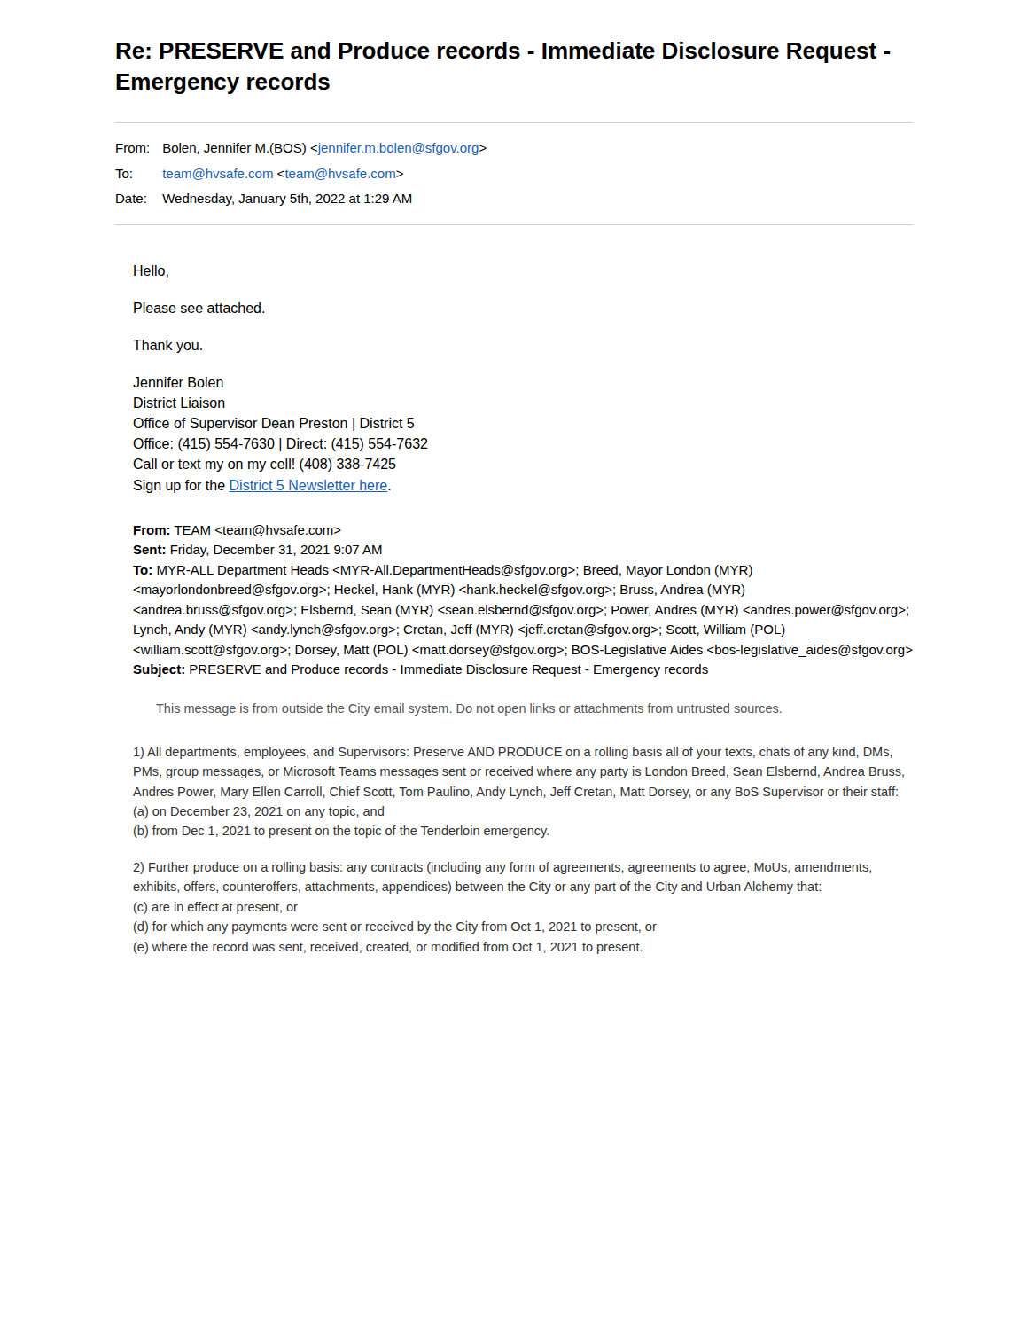Re: PRESERVE and Produce records - Immediate Disclosure Request - Emergency records
| From: | Bolen, Jennifer M.(BOS) < jennifer.m.bolen@sfgov.org > |
| To: | team@hvsafe.com < team@hvsafe.com > |
| Date: | Wednesday, January 5th, 2022 at 1:29 AM |
Hello,
Please see attached.
Thank you.
Jennifer Bolen
District Liaison
Office of Supervisor Dean Preston | District 5
Office: (415) 554-7630 | Direct: (415) 554-7632
Call or text my on my cell! (408) 338-7425
Sign up for the District 5 Newsletter here.
From: TEAM <team@hvsafe.com>
Sent: Friday, December 31, 2021 9:07 AM
To: MYR-ALL Department Heads <MYR-All.DepartmentHeads@sfgov.org>; Breed, Mayor London (MYR) <mayorlondonbreed@sfgov.org>; Heckel, Hank (MYR) <hank.heckel@sfgov.org>; Bruss, Andrea (MYR) <andrea.bruss@sfgov.org>; Elsbernd, Sean (MYR) <sean.elsbernd@sfgov.org>; Power, Andres (MYR) <andres.power@sfgov.org>; Lynch, Andy (MYR) <andy.lynch@sfgov.org>; Cretan, Jeff (MYR) <jeff.cretan@sfgov.org>; Scott, William (POL) <william.scott@sfgov.org>; Dorsey, Matt (POL) <matt.dorsey@sfgov.org>; BOS-Legislative Aides <bos-legislative_aides@sfgov.org>
Subject: PRESERVE and Produce records - Immediate Disclosure Request - Emergency records
This message is from outside the City email system. Do not open links or attachments from untrusted sources.
1) All departments, employees, and Supervisors: Preserve AND PRODUCE on a rolling basis all of your texts, chats of any kind, DMs, PMs, group messages, or Microsoft Teams messages sent or received where any party is London Breed, Sean Elsbernd, Andrea Bruss, Andres Power, Mary Ellen Carroll, Chief Scott, Tom Paulino, Andy Lynch, Jeff Cretan, Matt Dorsey, or any BoS Supervisor or their staff:
(a) on December 23, 2021 on any topic, and
(b) from Dec 1, 2021 to present on the topic of the Tenderloin emergency.
2) Further produce on a rolling basis: any contracts (including any form of agreements, agreements to agree, MoUs, amendments, exhibits, offers, counteroffers, attachments, appendices) between the City or any part of the City and Urban Alchemy that:
(c) are in effect at present, or
(d) for which any payments were sent or received by the City from Oct 1, 2021 to present, or
(e) where the record was sent, received, created, or modified from Oct 1, 2021 to present.